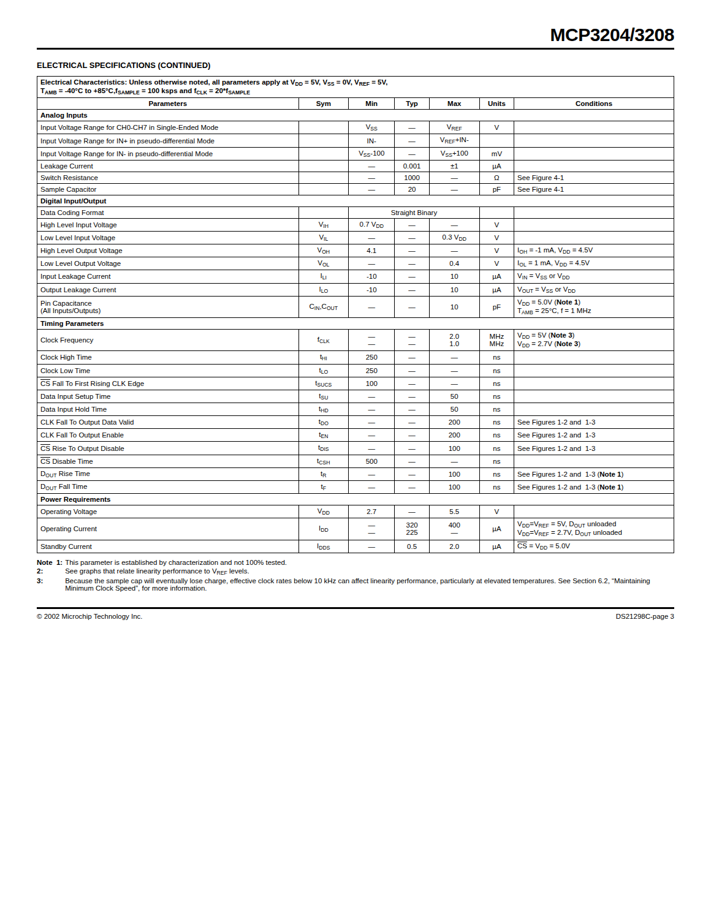MCP3204/3208
ELECTRICAL SPECIFICATIONS (CONTINUED)
| Electrical Characteristics: Unless otherwise noted, all parameters apply at V DD = 5V, V SS = 0V, V REF = 5V, T AMB = -40°C to +85°C,f SAMPLE = 100 ksps and f CLK = 20*f SAMPLE |
| Parameters | Sym | Min | Typ | Max | Units | Conditions |
| Analog Inputs |
| Input Voltage Range for CH0-CH7 in Single-Ended Mode | | V SS | — | V REF | V | |
| Input Voltage Range for IN+ in pseudo-differential Mode | | IN- | — | V REF +IN- | | |
| Input Voltage Range for IN- in pseudo-differential Mode | | V SS -100 | — | V SS +100 | mV | |
| Leakage Current | | — | 0.001 | ±1 | µA | |
| Switch Resistance | | — | 1000 | — | Ω | See Figure 4-1 |
| Sample Capacitor | | — | 20 | — | pF | See Figure 4-1 |
| Digital Input/Output |
| Data Coding Format | | Straight Binary | | |
| High Level Input Voltage | V IH | 0.7 V DD | — | — | V | |
| Low Level Input Voltage | V IL | — | — | 0.3 V DD | V | |
| High Level Output Voltage | V OH | 4.1 | — | — | V | I OH = -1 mA, V DD = 4.5V |
| Low Level Output Voltage | V OL | — | — | 0.4 | V | I OL = 1 mA, V DD = 4.5V |
| Input Leakage Current | I LI | -10 | — | 10 | µA | V IN = V SS or V DD |
| Output Leakage Current | I LO | -10 | — | 10 | µA | V OUT = V SS or V DD |
| Pin Capacitance (All Inputs/Outputs) | C IN ,C OUT | — | — | 10 | pF | V DD = 5.0V ( Note 1 ) T AMB = 25°C, f = 1 MHz |
| Timing Parameters |
| Clock Frequency | f CLK | — — | — — | 2.0 1.0 | MHz MHz | V DD = 5V ( Note 3 ) V DD = 2.7V ( Note 3 ) |
| Clock High Time | t HI | 250 | — | — | ns | |
| Clock Low Time | t LO | 250 | — | — | ns | |
| CS Fall To First Rising CLK Edge | t SUCS | 100 | — | — | ns | |
| Data Input Setup Time | t SU | — | — | 50 | ns | |
| Data Input Hold Time | t HD | — | — | 50 | ns | |
| CLK Fall To Output Data Valid | t DO | — | — | 200 | ns | See Figures 1-2 and 1-3 |
| CLK Fall To Output Enable | t EN | — | — | 200 | ns | See Figures 1-2 and 1-3 |
| CS Rise To Output Disable | t DIS | — | — | 100 | ns | See Figures 1-2 and 1-3 |
| CS Disable Time | t CSH | 500 | — | — | ns | |
| D OUT Rise Time | t R | — | — | 100 | ns | See Figures 1-2 and 1-3 ( Note 1 ) |
| D OUT Fall Time | t F | — | — | 100 | ns | See Figures 1-2 and 1-3 ( Note 1 ) |
| Power Requirements |
| Operating Voltage | V DD | 2.7 | — | 5.5 | V | |
| Operating Current | I DD | — — | 320 225 | 400 — | µA | V DD =V REF = 5V, D OUT unloaded V DD =V REF = 2.7V, D OUT unloaded |
| Standby Current | I DDS | — | 0.5 | 2.0 | µA | CS = V DD = 5.0V |
| Note 1: | This parameter is established by characterization and not 100% tested. |
| 2: | See graphs that relate linearity performance to V REF levels. |
| 3: | Because the sample cap will eventually lose charge, effective clock rates below 10 kHz can affect linearity performance, particularly at elevated temperatures. See Section 6.2, “Maintaining Minimum Clock Speed”, for more information. |
© 2002 Microchip Technology Inc. DS21298C-page 3